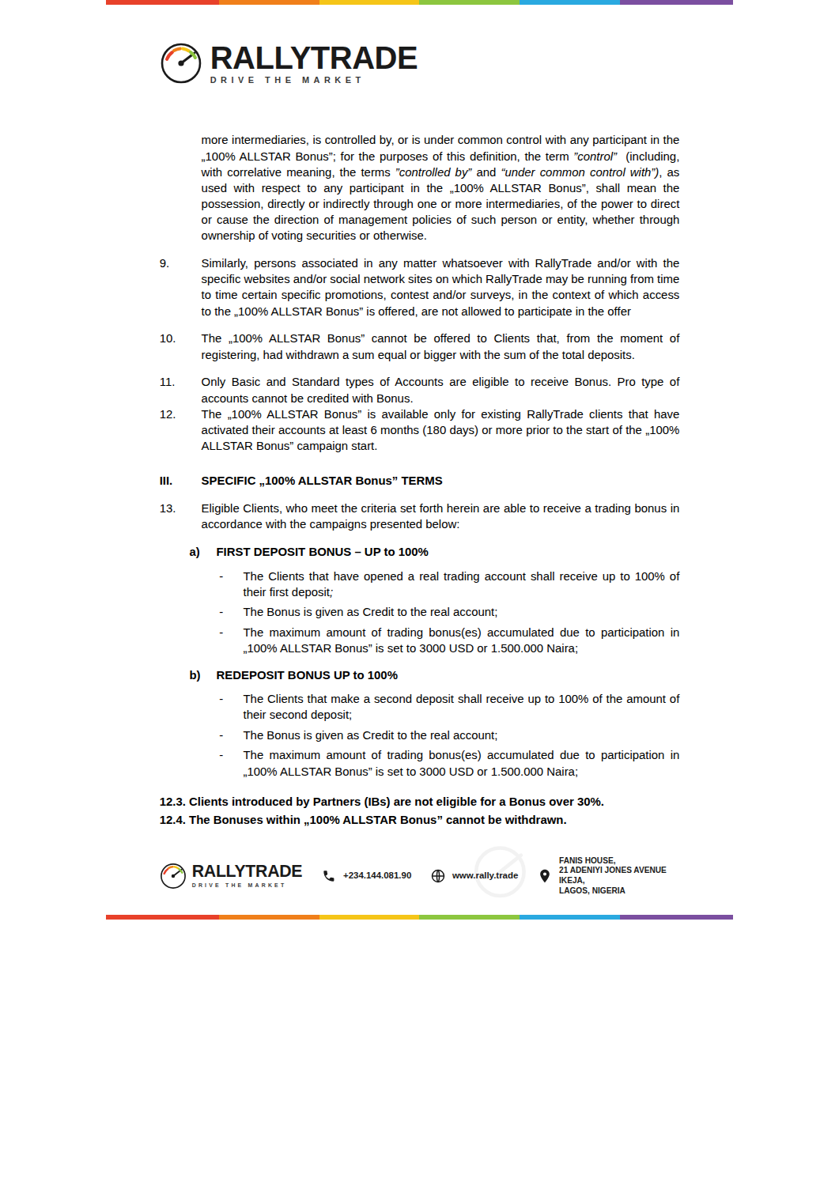RALLYTRADE
DRIVE THE MARKET
more intermediaries, is controlled by, or is under common control with any participant in the „100% ALLSTAR Bonus”; for the purposes of this definition, the term ”control” (including, with correlative meaning, the terms ”controlled by” and “under common control with”), as used with respect to any participant in the „100% ALLSTAR Bonus”, shall mean the possession, directly or indirectly through one or more intermediaries, of the power to direct or cause the direction of management policies of such person or entity, whether through ownership of voting securities or otherwise.
9.
Similarly, persons associated in any matter whatsoever with RallyTrade and/or with the specific websites and/or social network sites on which RallyTrade may be running from time to time certain specific promotions, contest and/or surveys, in the context of which access to the „100% ALLSTAR Bonus” is offered, are not allowed to participate in the offer
10.
The „100% ALLSTAR Bonus” cannot be offered to Clients that, from the moment of registering, had withdrawn a sum equal or bigger with the sum of the total deposits.
11.
Only Basic and Standard types of Accounts are eligible to receive Bonus. Pro type of accounts cannot be credited with Bonus.
12.
The „100% ALLSTAR Bonus” is available only for existing RallyTrade clients that have activated their accounts at least 6 months (180 days) or more prior to the start of the „100% ALLSTAR Bonus” campaign start.
III. SPECIFIC „100% ALLSTAR Bonus” TERMS
13.
Eligible Clients, who meet the criteria set forth herein are able to receive a trading bonus in accordance with the campaigns presented below:
a) FIRST DEPOSIT BONUS – UP to 100%
-The Clients that have opened a real trading account shall receive up to 100% of their first deposit;
-The Bonus is given as Credit to the real account;
-The maximum amount of trading bonus(es) accumulated due to participation in „100% ALLSTAR Bonus” is set to 3000 USD or 1.500.000 Naira;
b) REDEPOSIT BONUS UP to 100%
-The Clients that make a second deposit shall receive up to 100% of the amount of their second deposit;
-The Bonus is given as Credit to the real account;
-The maximum amount of trading bonus(es) accumulated due to participation in „100% ALLSTAR Bonus” is set to 3000 USD or 1.500.000 Naira;
12.3. Clients introduced by Partners (IBs) are not eligible for a Bonus over 30%.
12.4. The Bonuses within „100% ALLSTAR Bonus” cannot be withdrawn.
RALLYTRADE
DRIVE THE MARKET
+234.144.081.90
www.rally.trade
FANIS HOUSE,
21 ADENIYI JONES AVENUE IKEJA,
LAGOS, NIGERIA